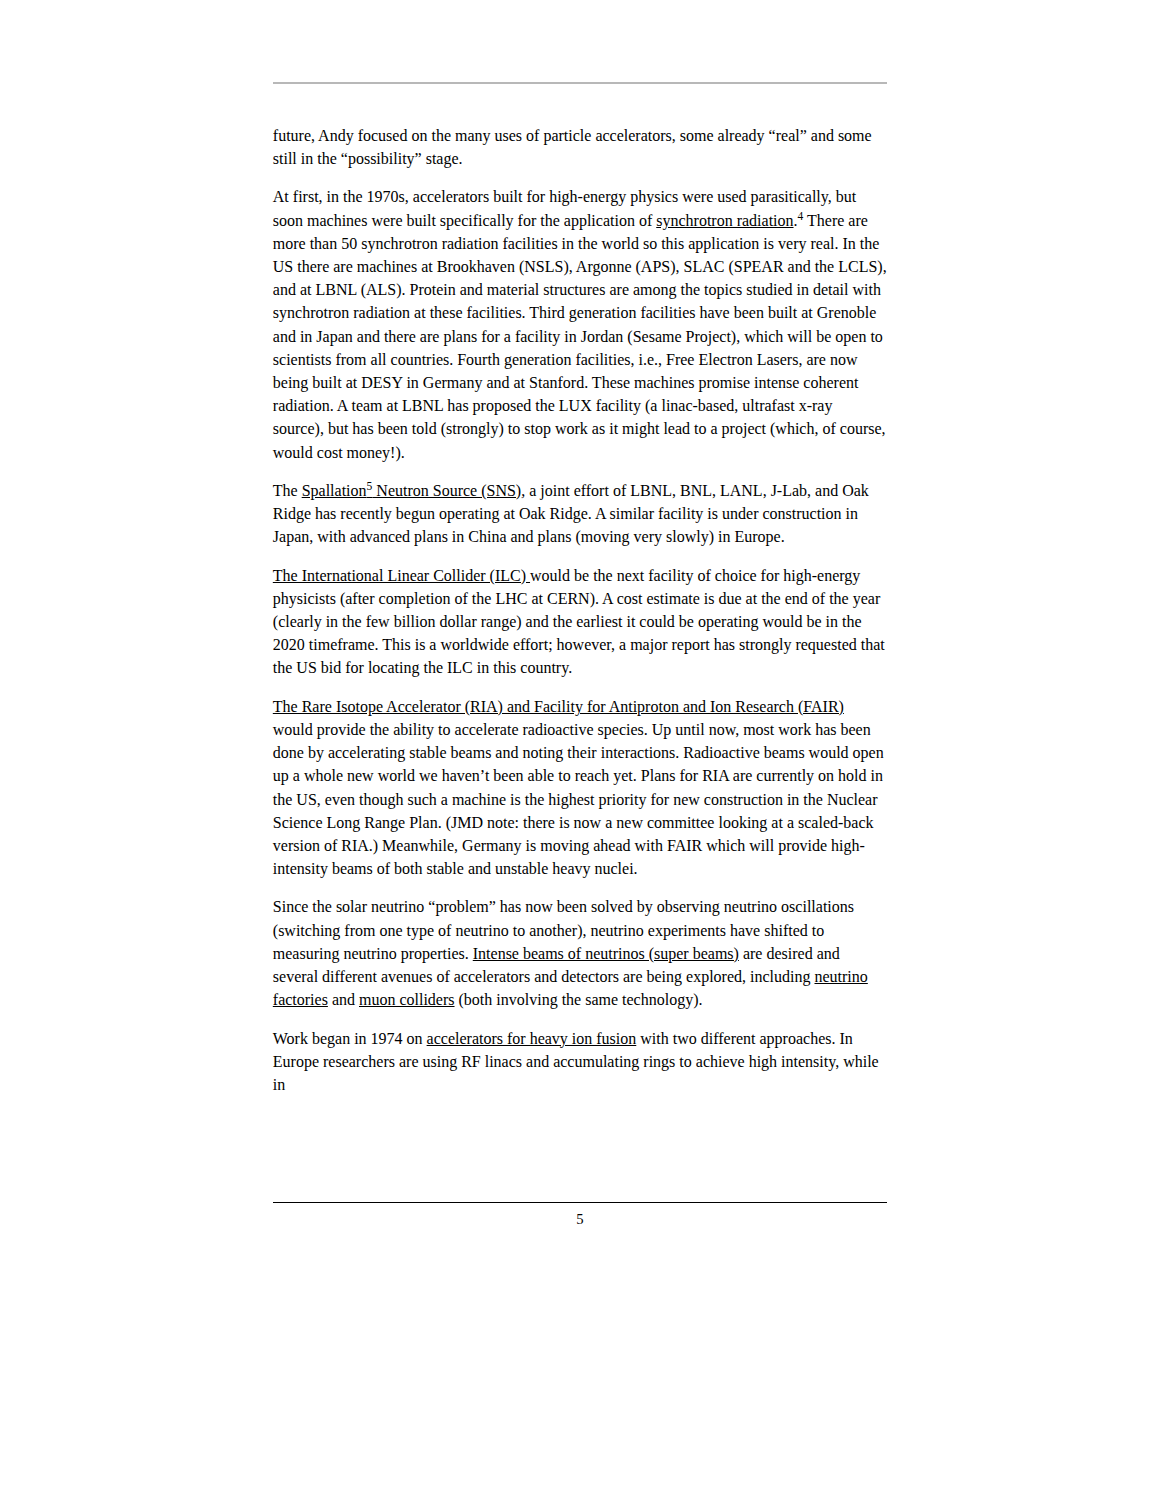future, Andy focused on the many uses of particle accelerators, some already “real” and some still in the “possibility” stage.
At first, in the 1970s, accelerators built for high-energy physics were used parasitically, but soon machines were built specifically for the application of synchrotron radiation.4 There are more than 50 synchrotron radiation facilities in the world so this application is very real. In the US there are machines at Brookhaven (NSLS), Argonne (APS), SLAC (SPEAR and the LCLS), and at LBNL (ALS). Protein and material structures are among the topics studied in detail with synchrotron radiation at these facilities. Third generation facilities have been built at Grenoble and in Japan and there are plans for a facility in Jordan (Sesame Project), which will be open to scientists from all countries. Fourth generation facilities, i.e., Free Electron Lasers, are now being built at DESY in Germany and at Stanford. These machines promise intense coherent radiation. A team at LBNL has proposed the LUX facility (a linac-based, ultrafast x-ray source), but has been told (strongly) to stop work as it might lead to a project (which, of course, would cost money!).
The Spallation5 Neutron Source (SNS), a joint effort of LBNL, BNL, LANL, J-Lab, and Oak Ridge has recently begun operating at Oak Ridge. A similar facility is under construction in Japan, with advanced plans in China and plans (moving very slowly) in Europe.
The International Linear Collider (ILC) would be the next facility of choice for high-energy physicists (after completion of the LHC at CERN). A cost estimate is due at the end of the year (clearly in the few billion dollar range) and the earliest it could be operating would be in the 2020 timeframe. This is a worldwide effort; however, a major report has strongly requested that the US bid for locating the ILC in this country.
The Rare Isotope Accelerator (RIA) and Facility for Antiproton and Ion Research (FAIR) would provide the ability to accelerate radioactive species. Up until now, most work has been done by accelerating stable beams and noting their interactions. Radioactive beams would open up a whole new world we haven’t been able to reach yet. Plans for RIA are currently on hold in the US, even though such a machine is the highest priority for new construction in the Nuclear Science Long Range Plan. (JMD note: there is now a new committee looking at a scaled-back version of RIA.) Meanwhile, Germany is moving ahead with FAIR which will provide high-intensity beams of both stable and unstable heavy nuclei.
Since the solar neutrino “problem” has now been solved by observing neutrino oscillations (switching from one type of neutrino to another), neutrino experiments have shifted to measuring neutrino properties. Intense beams of neutrinos (super beams) are desired and several different avenues of accelerators and detectors are being explored, including neutrino factories and muon colliders (both involving the same technology).
Work began in 1974 on accelerators for heavy ion fusion with two different approaches. In Europe researchers are using RF linacs and accumulating rings to achieve high intensity, while in
5